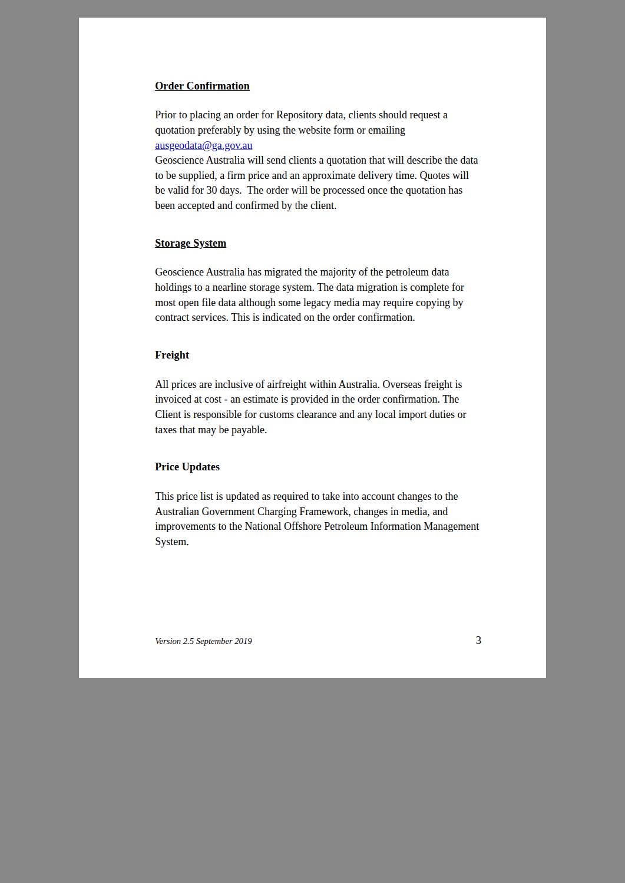Order Confirmation
Prior to placing an order for Repository data, clients should request a quotation preferably by using the website form or emailing ausgeodata@ga.gov.au
Geoscience Australia will send clients a quotation that will describe the data to be supplied, a firm price and an approximate delivery time. Quotes will be valid for 30 days. The order will be processed once the quotation has been accepted and confirmed by the client.
Storage System
Geoscience Australia has migrated the majority of the petroleum data holdings to a nearline storage system. The data migration is complete for most open file data although some legacy media may require copying by contract services. This is indicated on the order confirmation.
Freight
All prices are inclusive of airfreight within Australia. Overseas freight is invoiced at cost - an estimate is provided in the order confirmation. The Client is responsible for customs clearance and any local import duties or taxes that may be payable.
Price Updates
This price list is updated as required to take into account changes to the Australian Government Charging Framework, changes in media, and improvements to the National Offshore Petroleum Information Management System.
Version 2.5 September 2019 3